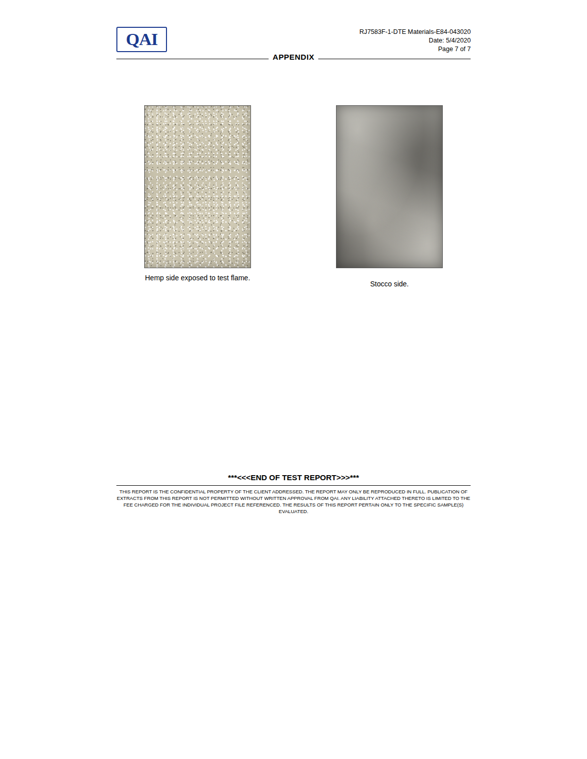QAI
RJ7583F-1-DTE Materials-E84-043020
Date: 5/4/2020
Page 7 of 7
APPENDIX
Hemp side exposed to test flame.
Stocco side.
***<<<END OF TEST REPORT>>>***
THIS REPORT IS THE CONFIDENTIAL PROPERTY OF THE CLIENT ADDRESSED. THE REPORT MAY ONLY BE REPRODUCED IN FULL. PUBLICATION OF EXTRACTS FROM THIS REPORT IS NOT PERMITTED WITHOUT WRITTEN APPROVAL FROM QAI. ANY LIABILITY ATTACHED THERETO IS LIMITED TO THE FEE CHARGED FOR THE INDIVIDUAL PROJECT FILE REFERENCED. THE RESULTS OF THIS REPORT PERTAIN ONLY TO THE SPECIFIC SAMPLE(S) EVALUATED.